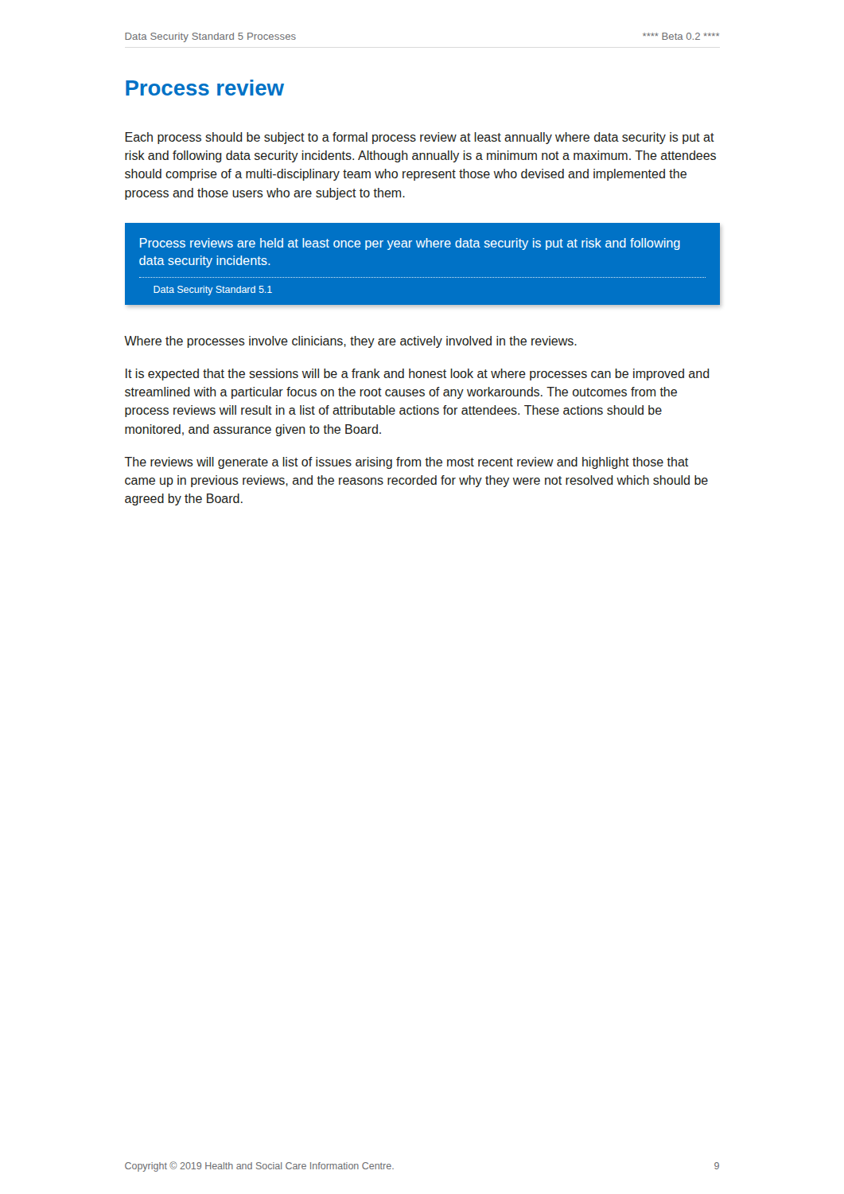Data Security Standard 5 Processes **** Beta 0.2 ****
Process review
Each process should be subject to a formal process review at least annually where data security is put at risk and following data security incidents. Although annually is a minimum not a maximum. The attendees should comprise of a multi-disciplinary team who represent those who devised and implemented the process and those users who are subject to them.
Process reviews are held at least once per year where data security is put at risk and following data security incidents.
Data Security Standard 5.1
Where the processes involve clinicians, they are actively involved in the reviews.
It is expected that the sessions will be a frank and honest look at where processes can be improved and streamlined with a particular focus on the root causes of any workarounds. The outcomes from the process reviews will result in a list of attributable actions for attendees. These actions should be monitored, and assurance given to the Board.
The reviews will generate a list of issues arising from the most recent review and highlight those that came up in previous reviews, and the reasons recorded for why they were not resolved which should be agreed by the Board.
Copyright © 2019 Health and Social Care Information Centre. 9